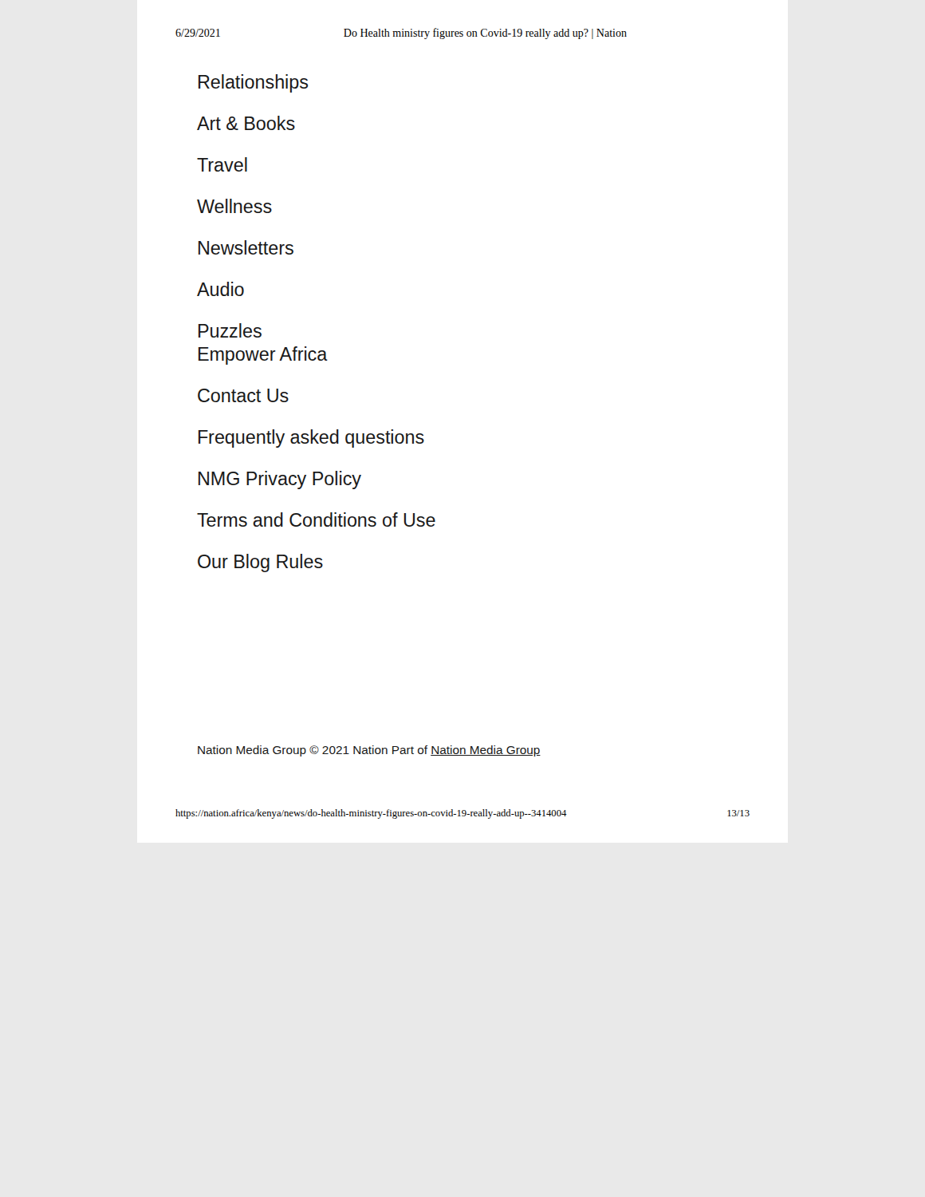6/29/2021 Do Health ministry figures on Covid-19 really add up? | Nation
Relationships Art & Books Travel Wellness Newsletters Audio Puzzles Empower Africa Contact Us Frequently asked questions NMG Privacy Policy Terms and Conditions of Use Our Blog Rules
Nation Media Group © 2021 Nation Part of Nation Media Group
https://nation.africa/kenya/news/do-health-ministry-figures-on-covid-19-really-add-up--3414004 13/13